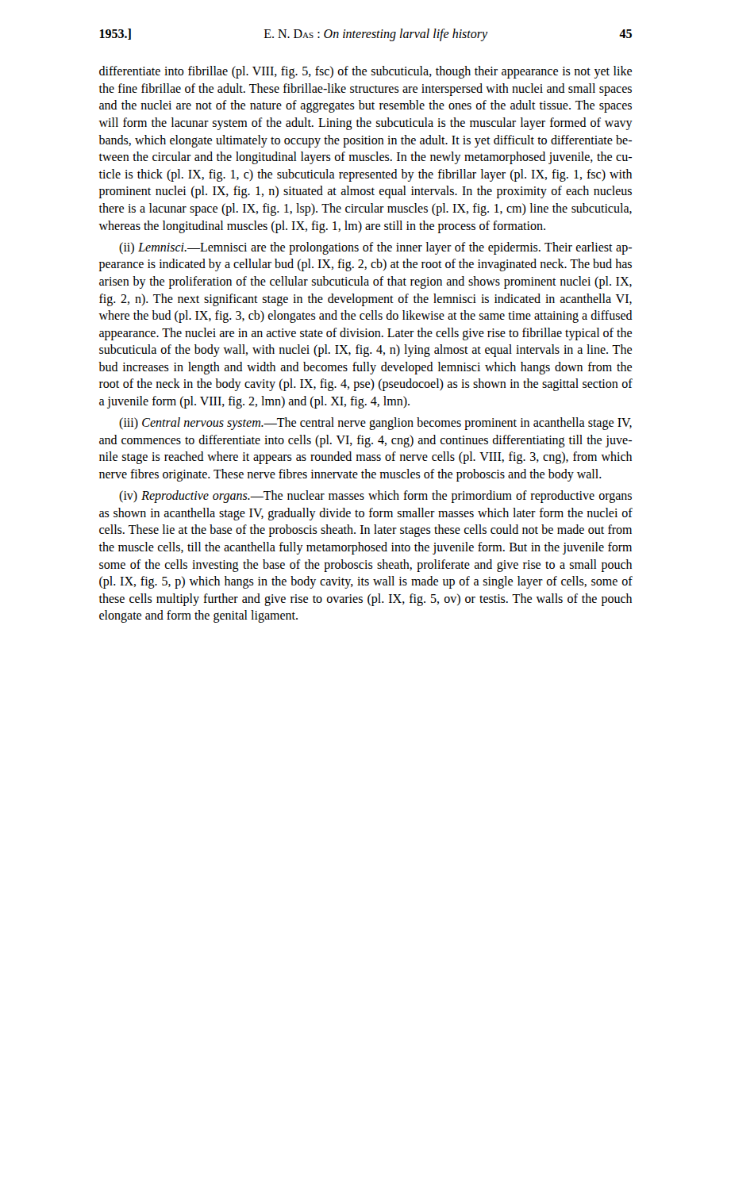1953.] E. N. Das : On interesting larval life history 45
differentiate into fibrillae (pl. VIII, fig. 5, fsc) of the subcuticula, though their appearance is not yet like the fine fibrillae of the adult. These fibrillae-like structures are interspersed with nuclei and small spaces and the nuclei are not of the nature of aggregates but resemble the ones of the adult tissue. The spaces will form the lacunar system of the adult. Lining the subcuticula is the muscular layer formed of wavy bands, which elongate ultimately to occupy the position in the adult. It is yet difficult to differentiate between the circular and the longitudinal layers of muscles. In the newly metamorphosed juvenile, the cuticle is thick (pl. IX, fig. 1, c) the subcuticula represented by the fibrillar layer (pl. IX, fig. 1, fsc) with prominent nuclei (pl. IX, fig. 1, n) situated at almost equal intervals. In the proximity of each nucleus there is a lacunar space (pl. IX, fig. 1, lsp). The circular muscles (pl. IX, fig. 1, cm) line the subcuticula, whereas the longitudinal muscles (pl. IX, fig. 1, lm) are still in the process of formation.
(ii) Lemnisci.—Lemnisci are the prolongations of the inner layer of the epidermis. Their earliest appearance is indicated by a cellular bud (pl. IX, fig. 2, cb) at the root of the invaginated neck. The bud has arisen by the proliferation of the cellular subcuticula of that region and shows prominent nuclei (pl. IX, fig. 2, n). The next significant stage in the development of the lemnisci is indicated in acanthella VI, where the bud (pl. IX, fig. 3, cb) elongates and the cells do likewise at the same time attaining a diffused appearance. The nuclei are in an active state of division. Later the cells give rise to fibrillae typical of the subcuticula of the body wall, with nuclei (pl. IX, fig. 4, n) lying almost at equal intervals in a line. The bud increases in length and width and becomes fully developed lemnisci which hangs down from the root of the neck in the body cavity (pl. IX, fig. 4, pse) (pseudocoel) as is shown in the sagittal section of a juvenile form (pl. VIII, fig. 2, lmn) and (pl. XI, fig. 4, lmn).
(iii) Central nervous system.—The central nerve ganglion becomes prominent in acanthella stage IV, and commences to differentiate into cells (pl. VI, fig. 4, cng) and continues differentiating till the juvenile stage is reached where it appears as rounded mass of nerve cells (pl. VIII, fig. 3, cng), from which nerve fibres originate. These nerve fibres innervate the muscles of the proboscis and the body wall.
(iv) Reproductive organs.—The nuclear masses which form the primordium of reproductive organs as shown in acanthella stage IV, gradually divide to form smaller masses which later form the nuclei of cells. These lie at the base of the proboscis sheath. In later stages these cells could not be made out from the muscle cells, till the acanthella fully metamorphosed into the juvenile form. But in the juvenile form some of the cells investing the base of the proboscis sheath, proliferate and give rise to a small pouch (pl. IX, fig. 5, p) which hangs in the body cavity, its wall is made up of a single layer of cells, some of these cells multiply further and give rise to ovaries (pl. IX, fig. 5, ov) or testis. The walls of the pouch elongate and form the genital ligament.